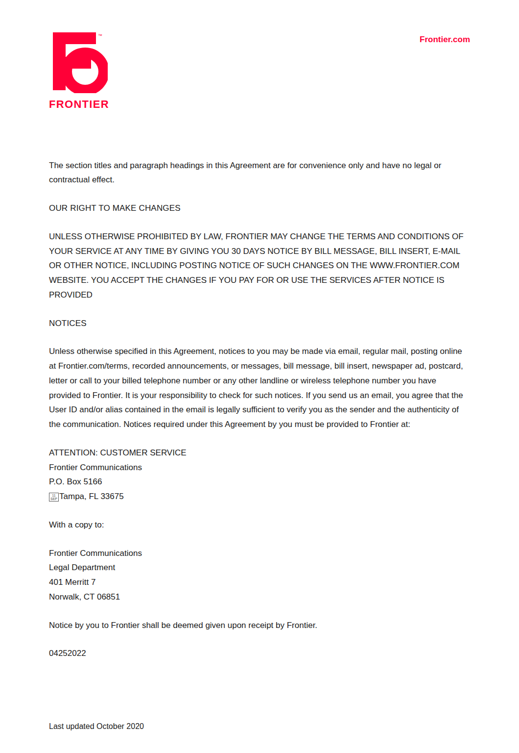™
FRONTIER
Frontier.com
The section titles and paragraph headings in this Agreement are for convenience only and have no legal or contractual effect.
OUR RIGHT TO MAKE CHANGES
Unless otherwise prohibited by law, Frontier may change the terms and conditions of your service at any time by giving you 30 days notice by bill message, bill insert, e-mail or other notice, including posting notice of such changes on the www.frontier.com website. You accept the changes if you pay for or use the services after notice is provided
NOTICES
Unless otherwise specified in this Agreement, notices to you may be made via email, regular mail, posting online at Frontier.com/terms, recorded announcements, or messages, bill message, bill insert, newspaper ad, postcard, letter or call to your billed telephone number or any other landline or wireless telephone number you have provided to Frontier. It is your responsibility to check for such notices. If you send us an email, you agree that the User ID and/or alias contained in the email is legally sufficient to verify you as the sender and the authenticity of the communication. Notices required under this Agreement by you must be provided to Frontier at:
ATTENTION: CUSTOMER SERVICE
Frontier Communications
P.O. Box 5166
11 SEPTampa, FL 33675
With a copy to:
Frontier Communications
Legal Department
401 Merritt 7
Norwalk, CT 06851
Notice by you to Frontier shall be deemed given upon receipt by Frontier.
04252022
Last updated October 2020